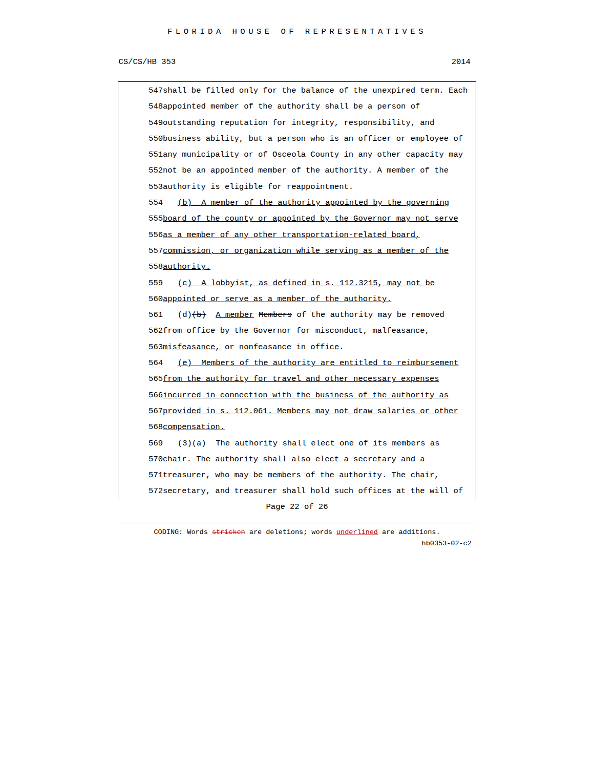FLORIDA HOUSE OF REPRESENTATIVES
CS/CS/HB 353 2014
| 547 | shall be filled only for the balance of the unexpired term. Each |
| 548 | appointed member of the authority shall be a person of |
| 549 | outstanding reputation for integrity, responsibility, and |
| 550 | business ability, but a person who is an officer or employee of |
| 551 | any municipality or of Osceola County in any other capacity may |
| 552 | not be an appointed member of the authority. A member of the |
| 553 | authority is eligible for reappointment. |
| 554 | (b) A member of the authority appointed by the governing |
| 555 | board of the county or appointed by the Governor may not serve |
| 556 | as a member of any other transportation-related board, |
| 557 | commission, or organization while serving as a member of the |
| 558 | authority. |
| 559 | (c) A lobbyist, as defined in s. 112.3215, may not be |
| 560 | appointed or serve as a member of the authority. |
| 561 | (d) (b) A member Members of the authority may be removed |
| 562 | from office by the Governor for misconduct, malfeasance, |
| 563 | misfeasance, or nonfeasance in office. |
| 564 | (e) Members of the authority are entitled to reimbursement |
| 565 | from the authority for travel and other necessary expenses |
| 566 | incurred in connection with the business of the authority as |
| 567 | provided in s. 112.061. Members may not draw salaries or other |
| 568 | compensation. |
| 569 | (3)(a) The authority shall elect one of its members as |
| 570 | chair. The authority shall also elect a secretary and a |
| 571 | treasurer, who may be members of the authority. The chair, |
| 572 | secretary, and treasurer shall hold such offices at the will of |
Page 22 of 26
CODING: Words stricken are deletions; words underlined are additions.
hb0353-02-c2